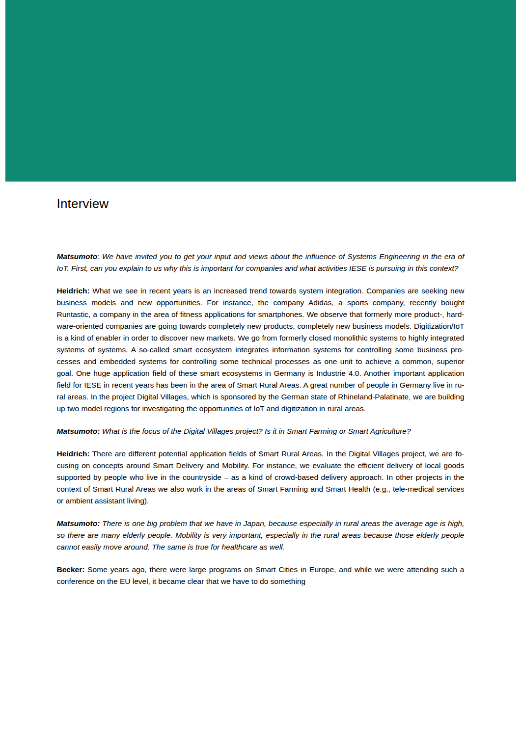Interview
Matsumoto: We have invited you to get your input and views about the influence of Systems Engineering in the era of IoT. First, can you explain to us why this is important for companies and what activities IESE is pursuing in this context?
Heidrich: What we see in recent years is an increased trend towards system integration. Companies are seeking new business models and new opportunities. For instance, the company Adidas, a sports company, recently bought Runtastic, a company in the area of fitness applications for smartphones. We observe that formerly more product-, hardware-oriented companies are going towards completely new products, completely new business models. Digitization/IoT is a kind of enabler in order to discover new markets. We go from formerly closed monolithic systems to highly integrated systems of systems. A so-called smart ecosystem integrates information systems for controlling some business processes and embedded systems for controlling some technical processes as one unit to achieve a common, superior goal. One huge application field of these smart ecosystems in Germany is Industrie 4.0. Another important application field for IESE in recent years has been in the area of Smart Rural Areas. A great number of people in Germany live in rural areas. In the project Digital Villages, which is sponsored by the German state of Rhineland-Palatinate, we are building up two model regions for investigating the opportunities of IoT and digitization in rural areas.
Matsumoto: What is the focus of the Digital Villages project? Is it in Smart Farming or Smart Agriculture?
Heidrich: There are different potential application fields of Smart Rural Areas. In the Digital Villages project, we are focusing on concepts around Smart Delivery and Mobility. For instance, we evaluate the efficient delivery of local goods supported by people who live in the countryside – as a kind of crowd-based delivery approach. In other projects in the context of Smart Rural Areas we also work in the areas of Smart Farming and Smart Health (e.g., tele-medical services or ambient assistant living).
Matsumoto: There is one big problem that we have in Japan, because especially in rural areas the average age is high, so there are many elderly people. Mobility is very important, especially in the rural areas because those elderly people cannot easily move around. The same is true for healthcare as well.
Becker: Some years ago, there were large programs on Smart Cities in Europe, and while we were attending such a conference on the EU level, it became clear that we have to do something